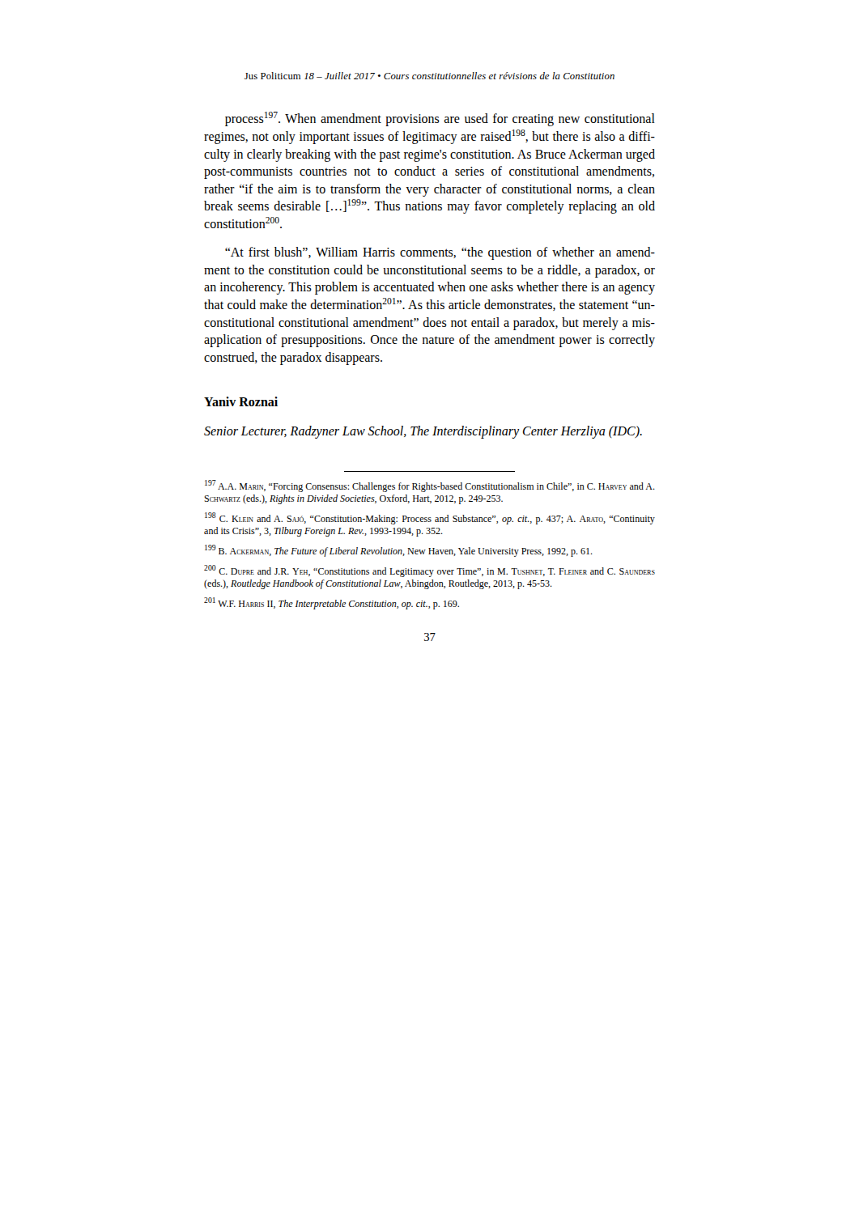Jus Politicum 18 – Juillet 2017 • Cours constitutionnelles et révisions de la Constitution
process197. When amendment provisions are used for creating new constitutional regimes, not only important issues of legitimacy are raised198, but there is also a difficulty in clearly breaking with the past regime's constitution. As Bruce Ackerman urged post-communists countries not to conduct a series of constitutional amendments, rather “if the aim is to transform the very character of constitutional norms, a clean break seems desirable […]199”. Thus nations may favor completely replacing an old constitution200.
“At first blush”, William Harris comments, “the question of whether an amendment to the constitution could be unconstitutional seems to be a riddle, a paradox, or an incoherency. This problem is accentuated when one asks whether there is an agency that could make the determination201”. As this article demonstrates, the statement “unconstitutional constitutional amendment” does not entail a paradox, but merely a misapplication of presuppositions. Once the nature of the amendment power is correctly construed, the paradox disappears.
Yaniv Roznai
Senior Lecturer, Radzyner Law School, The Interdisciplinary Center Herzliya (IDC).
197 A.A. Marin, “Forcing Consensus: Challenges for Rights-based Constitutionalism in Chile”, in C. Harvey and A. Schwartz (eds.), Rights in Divided Societies, Oxford, Hart, 2012, p. 249-253.
198 C. Klein and A. Sajó, “Constitution-Making: Process and Substance”, op. cit., p. 437; A. Arato, “Continuity and its Crisis”, 3, Tilburg Foreign L. Rev., 1993-1994, p. 352.
199 B. Ackerman, The Future of Liberal Revolution, New Haven, Yale University Press, 1992, p. 61.
200 C. Dupre and J.R. Yeh, “Constitutions and Legitimacy over Time”, in M. Tushnet, T. Fleiner and C. Saunders (eds.), Routledge Handbook of Constitutional Law, Abingdon, Routledge, 2013, p. 45-53.
201 W.F. Harris II, The Interpretable Constitution, op. cit., p. 169.
37